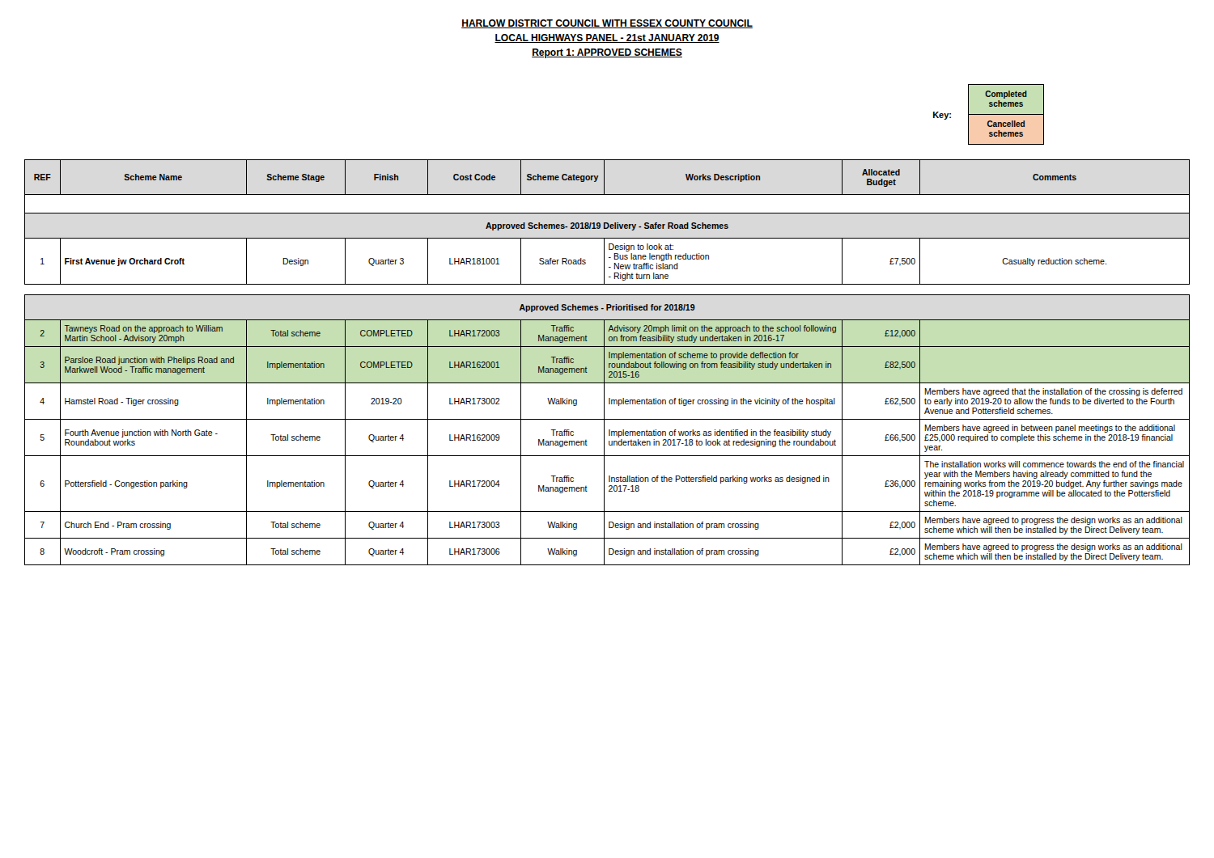HARLOW DISTRICT COUNCIL WITH ESSEX COUNTY COUNCIL
LOCAL HIGHWAYS PANEL - 21st JANUARY 2019
Report 1: APPROVED SCHEMES
| Key: | Completed schemes |
| Cancelled schemes |
| REF | Scheme Name | Scheme Stage | Finish | Cost Code | Scheme Category | Works Description | Allocated Budget | Comments |
| --- | --- | --- | --- | --- | --- | --- | --- | --- |
| Approved Schemes- 2018/19 Delivery - Safer Road Schemes |
| 1 | First Avenue jw Orchard Croft | Design | Quarter 3 | LHAR181001 | Safer Roads | Design to look at: - Bus lane length reduction - New traffic island - Right turn lane | £7,500 | Casualty reduction scheme. |
| Approved Schemes - Prioritised for 2018/19 |
| 2 | Tawneys Road on the approach to William Martin School - Advisory 20mph | Total scheme | COMPLETED | LHAR172003 | Traffic Management | Advisory 20mph limit on the approach to the school following on from feasibility study undertaken in 2016-17 | £12,000 | |
| 3 | Parsloe Road junction with Phelips Road and Markwell Wood - Traffic management | Implementation | COMPLETED | LHAR162001 | Traffic Management | Implementation of scheme to provide deflection for roundabout following on from feasibility study undertaken in 2015-16 | £82,500 | |
| 4 | Hamstel Road - Tiger crossing | Implementation | 2019-20 | LHAR173002 | Walking | Implementation of tiger crossing in the vicinity of the hospital | £62,500 | Members have agreed that the installation of the crossing is deferred to early into 2019-20 to allow the funds to be diverted to the Fourth Avenue and Pottersfield schemes. |
| 5 | Fourth Avenue junction with North Gate - Roundabout works | Total scheme | Quarter 4 | LHAR162009 | Traffic Management | Implementation of works as identified in the feasibility study undertaken in 2017-18 to look at redesigning the roundabout | £66,500 | Members have agreed in between panel meetings to the additional £25,000 required to complete this scheme in the 2018-19 financial year. |
| 6 | Pottersfield - Congestion parking | Implementation | Quarter 4 | LHAR172004 | Traffic Management | Installation of the Pottersfield parking works as designed in 2017-18 | £36,000 | The installation works will commence towards the end of the financial year with the Members having already committed to fund the remaining works from the 2019-20 budget. Any further savings made within the 2018-19 programme will be allocated to the Pottersfield scheme. |
| 7 | Church End - Pram crossing | Total scheme | Quarter 4 | LHAR173003 | Walking | Design and installation of pram crossing | £2,000 | Members have agreed to progress the design works as an additional scheme which will then be installed by the Direct Delivery team. |
| 8 | Woodcroft - Pram crossing | Total scheme | Quarter 4 | LHAR173006 | Walking | Design and installation of pram crossing | £2,000 | Members have agreed to progress the design works as an additional scheme which will then be installed by the Direct Delivery team. |